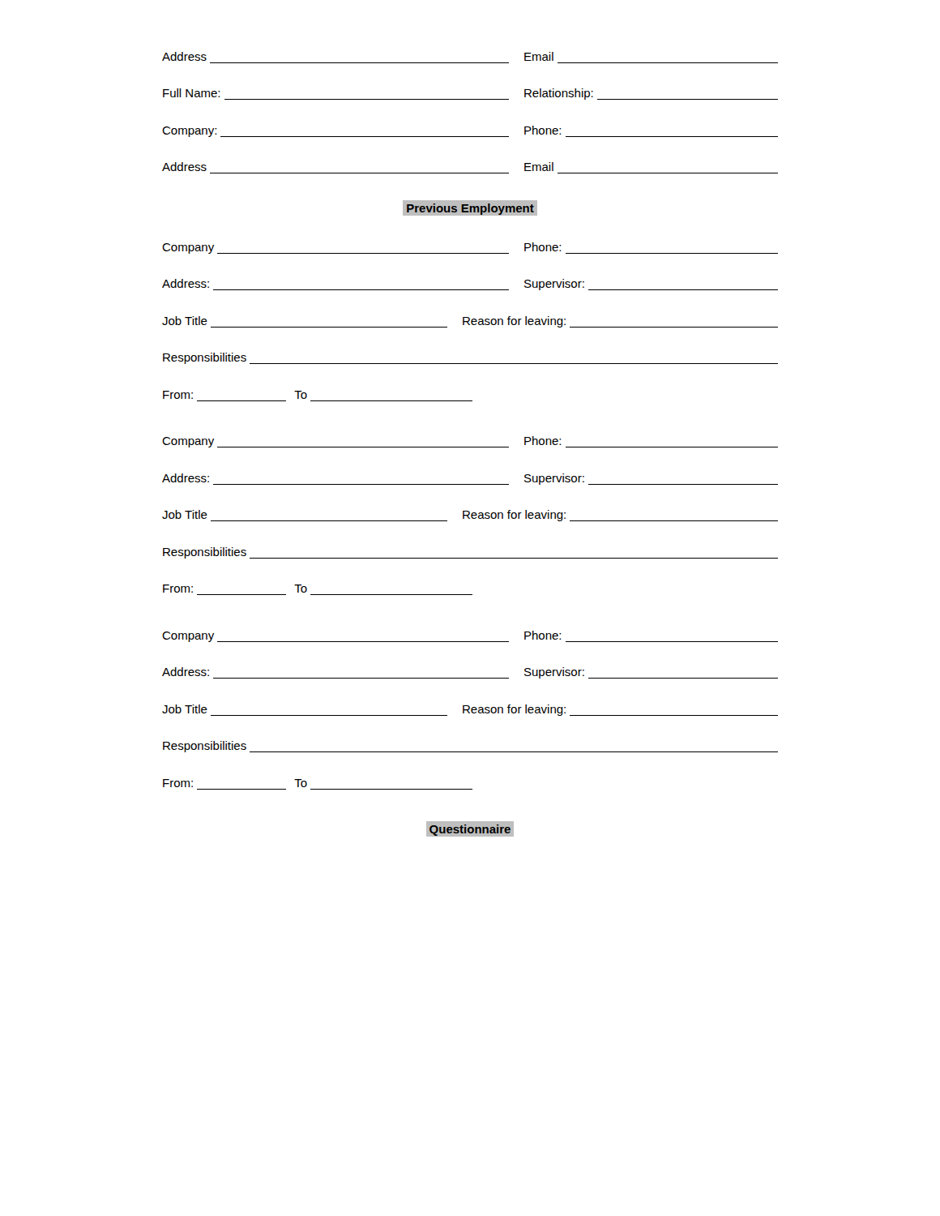Address
Email
Full Name:
Relationship:
Company:
Phone:
Address
Email
Previous Employment
Company
Phone:
Address:
Supervisor:
Job Title
Reason for leaving:
Responsibilities
From:
To
Company
Phone:
Address:
Supervisor:
Job Title
Reason for leaving:
Responsibilities
From:
To
Company
Phone:
Address:
Supervisor:
Job Title
Reason for leaving:
Responsibilities
From:
To
Questionnaire